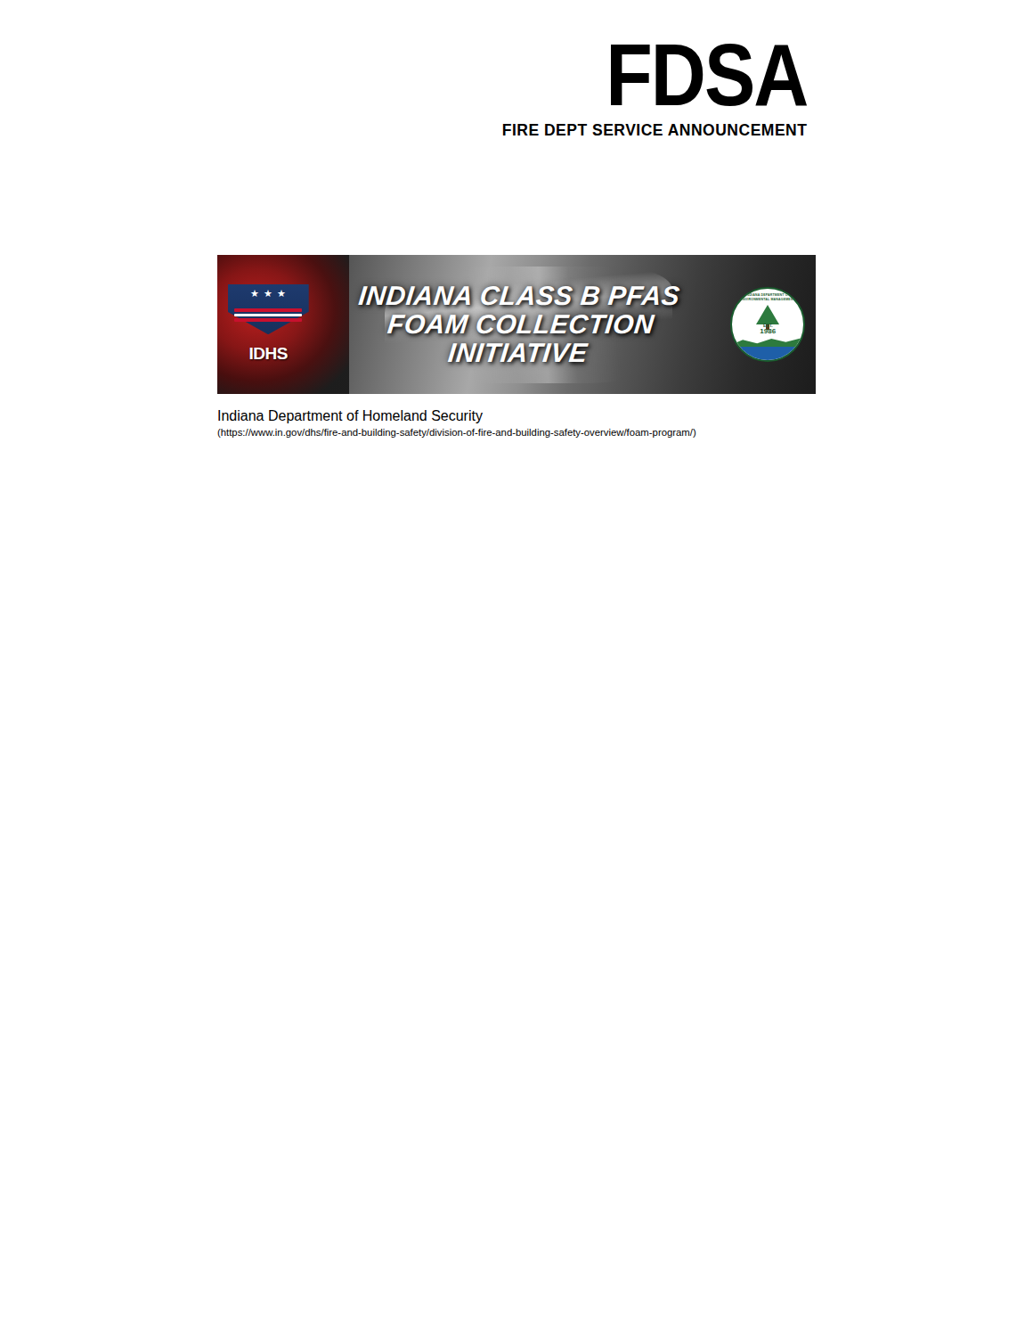FDSA
FIRE DEPT SERVICE ANNOUNCEMENT
★ ★ ★
IDHS
INDIANA CLASS B PFAS
FOAM COLLECTION INITIATIVE
INDIANA DEPARTMENT OF
ENVIRONMENTAL MANAGEMENT
EST.
1986
Indiana Department of Homeland Security
(https://www.in.gov/dhs/fire-and-building-safety/division-of-fire-and-building-safety-overview/foam-program/)